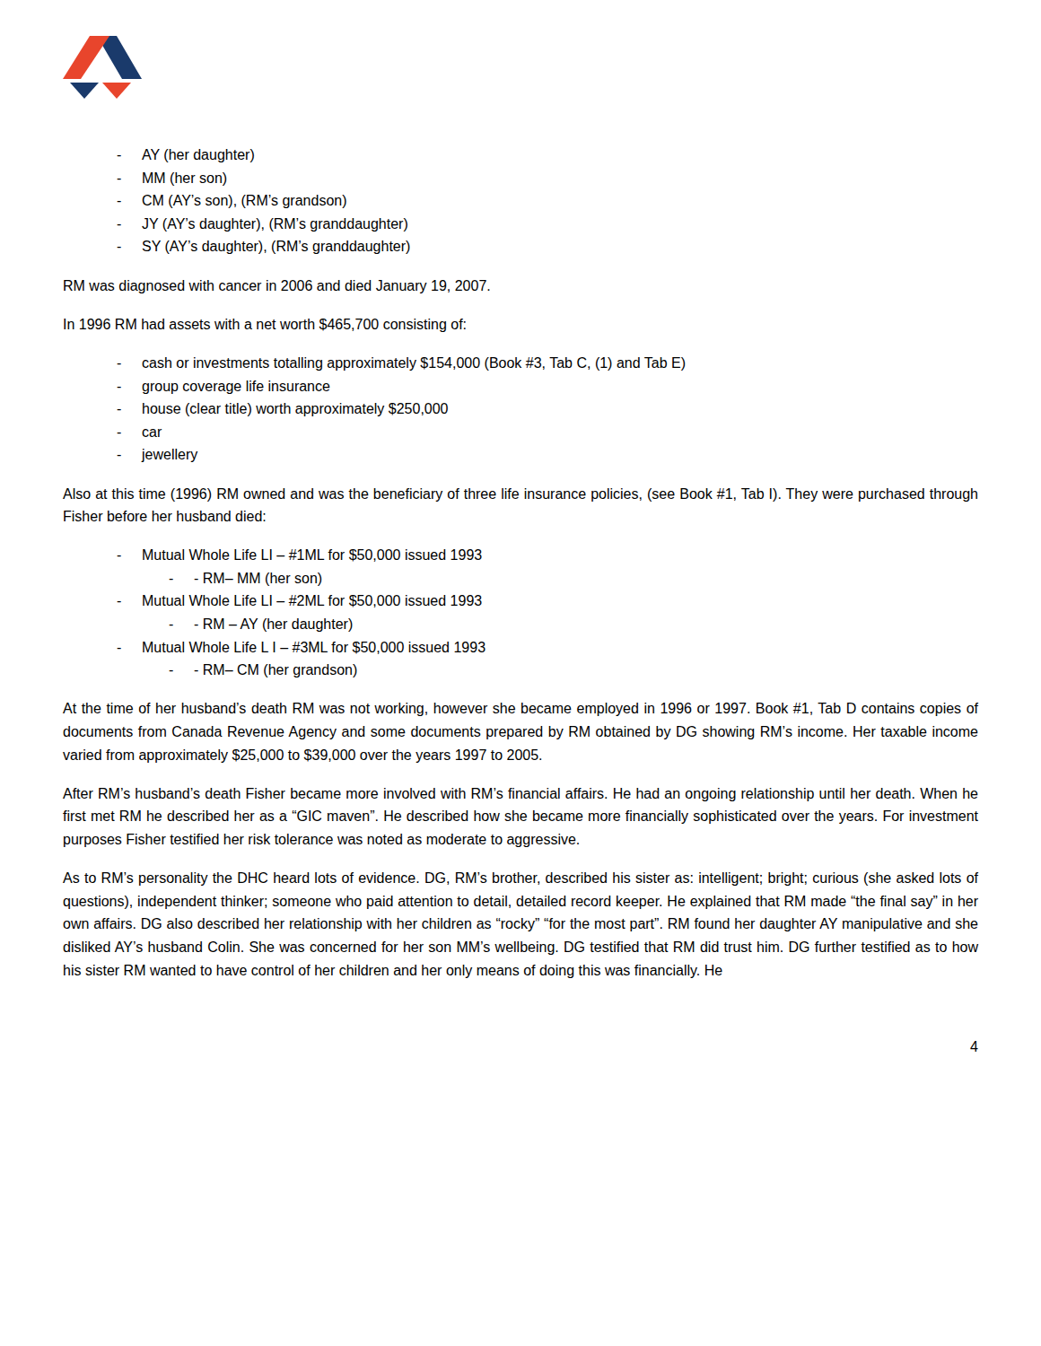AY (her daughter)
MM (her son)
CM (AY’s son), (RM’s grandson)
JY (AY’s daughter), (RM’s granddaughter)
SY (AY’s daughter), (RM’s granddaughter)
RM was diagnosed with cancer in 2006 and died January 19, 2007.
In 1996 RM had assets with a net worth $465,700 consisting of:
cash or investments totalling approximately $154,000 (Book #3, Tab C, (1) and Tab E)
group coverage life insurance
house (clear title) worth approximately $250,000
car
jewellery
Also at this time (1996) RM owned and was the beneficiary of three life insurance policies, (see Book #1, Tab I). They were purchased through Fisher before her husband died:
Mutual Whole Life LI – #1ML for $50,000 issued 1993
- RM– MM (her son)
Mutual Whole Life LI – #2ML for $50,000 issued 1993
- RM – AY (her daughter)
Mutual Whole Life L I – #3ML for $50,000 issued 1993
- RM– CM (her grandson)
At the time of her husband’s death RM was not working, however she became employed in 1996 or 1997. Book #1, Tab D contains copies of documents from Canada Revenue Agency and some documents prepared by RM obtained by DG showing RM’s income. Her taxable income varied from approximately $25,000 to $39,000 over the years 1997 to 2005.
After RM’s husband’s death Fisher became more involved with RM’s financial affairs. He had an ongoing relationship until her death. When he first met RM he described her as a “GIC maven”. He described how she became more financially sophisticated over the years. For investment purposes Fisher testified her risk tolerance was noted as moderate to aggressive.
As to RM’s personality the DHC heard lots of evidence. DG, RM’s brother, described his sister as: intelligent; bright; curious (she asked lots of questions), independent thinker; someone who paid attention to detail, detailed record keeper. He explained that RM made “the final say” in her own affairs. DG also described her relationship with her children as “rocky” “for the most part”. RM found her daughter AY manipulative and she disliked AY’s husband Colin. She was concerned for her son MM’s wellbeing. DG testified that RM did trust him. DG further testified as to how his sister RM wanted to have control of her children and her only means of doing this was financially. He
4